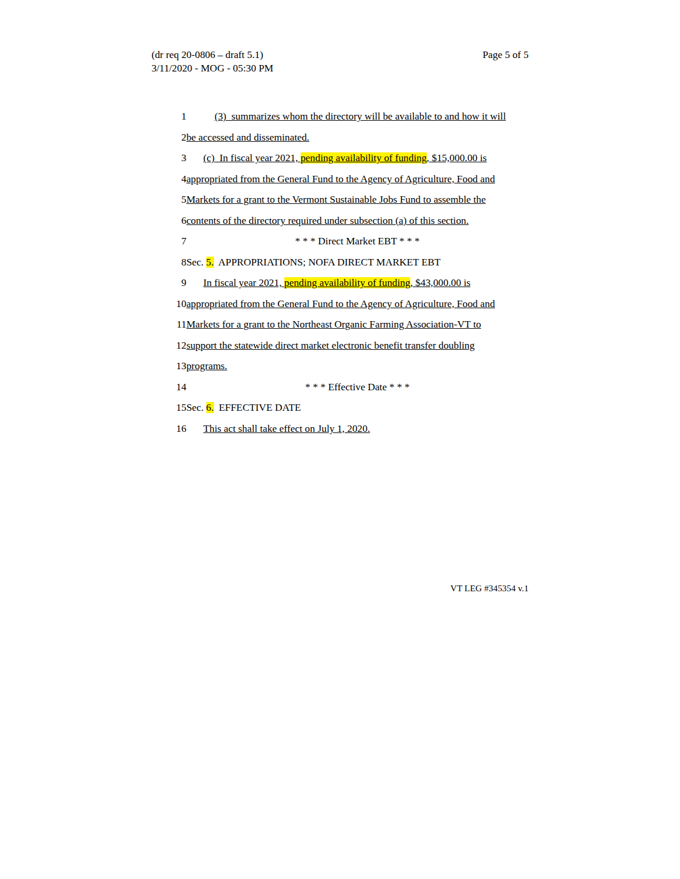(dr req 20-0806 – draft 5.1)
3/11/2020 - MOG - 05:30 PM
Page 5 of 5
| 1 | (3) summarizes whom the directory will be available to and how it will |
| 2 | be accessed and disseminated. |
| 3 | (c) In fiscal year 2021, pending availability of funding , $15,000.00 is |
| 4 | appropriated from the General Fund to the Agency of Agriculture, Food and |
| 5 | Markets for a grant to the Vermont Sustainable Jobs Fund to assemble the |
| 6 | contents of the directory required under subsection (a) of this section. |
| 7 | * * * Direct Market EBT * * * |
| 8 | Sec. 5. APPROPRIATIONS; NOFA DIRECT MARKET EBT |
| 9 | In fiscal year 2021, pending availability of funding , $43,000.00 is |
| 10 | appropriated from the General Fund to the Agency of Agriculture, Food and |
| 11 | Markets for a grant to the Northeast Organic Farming Association-VT to |
| 12 | support the statewide direct market electronic benefit transfer doubling |
| 13 | programs. |
| 14 | * * * Effective Date * * * |
| 15 | Sec. 6. EFFECTIVE DATE |
| 16 | This act shall take effect on July 1, 2020. |
VT LEG #345354 v.1